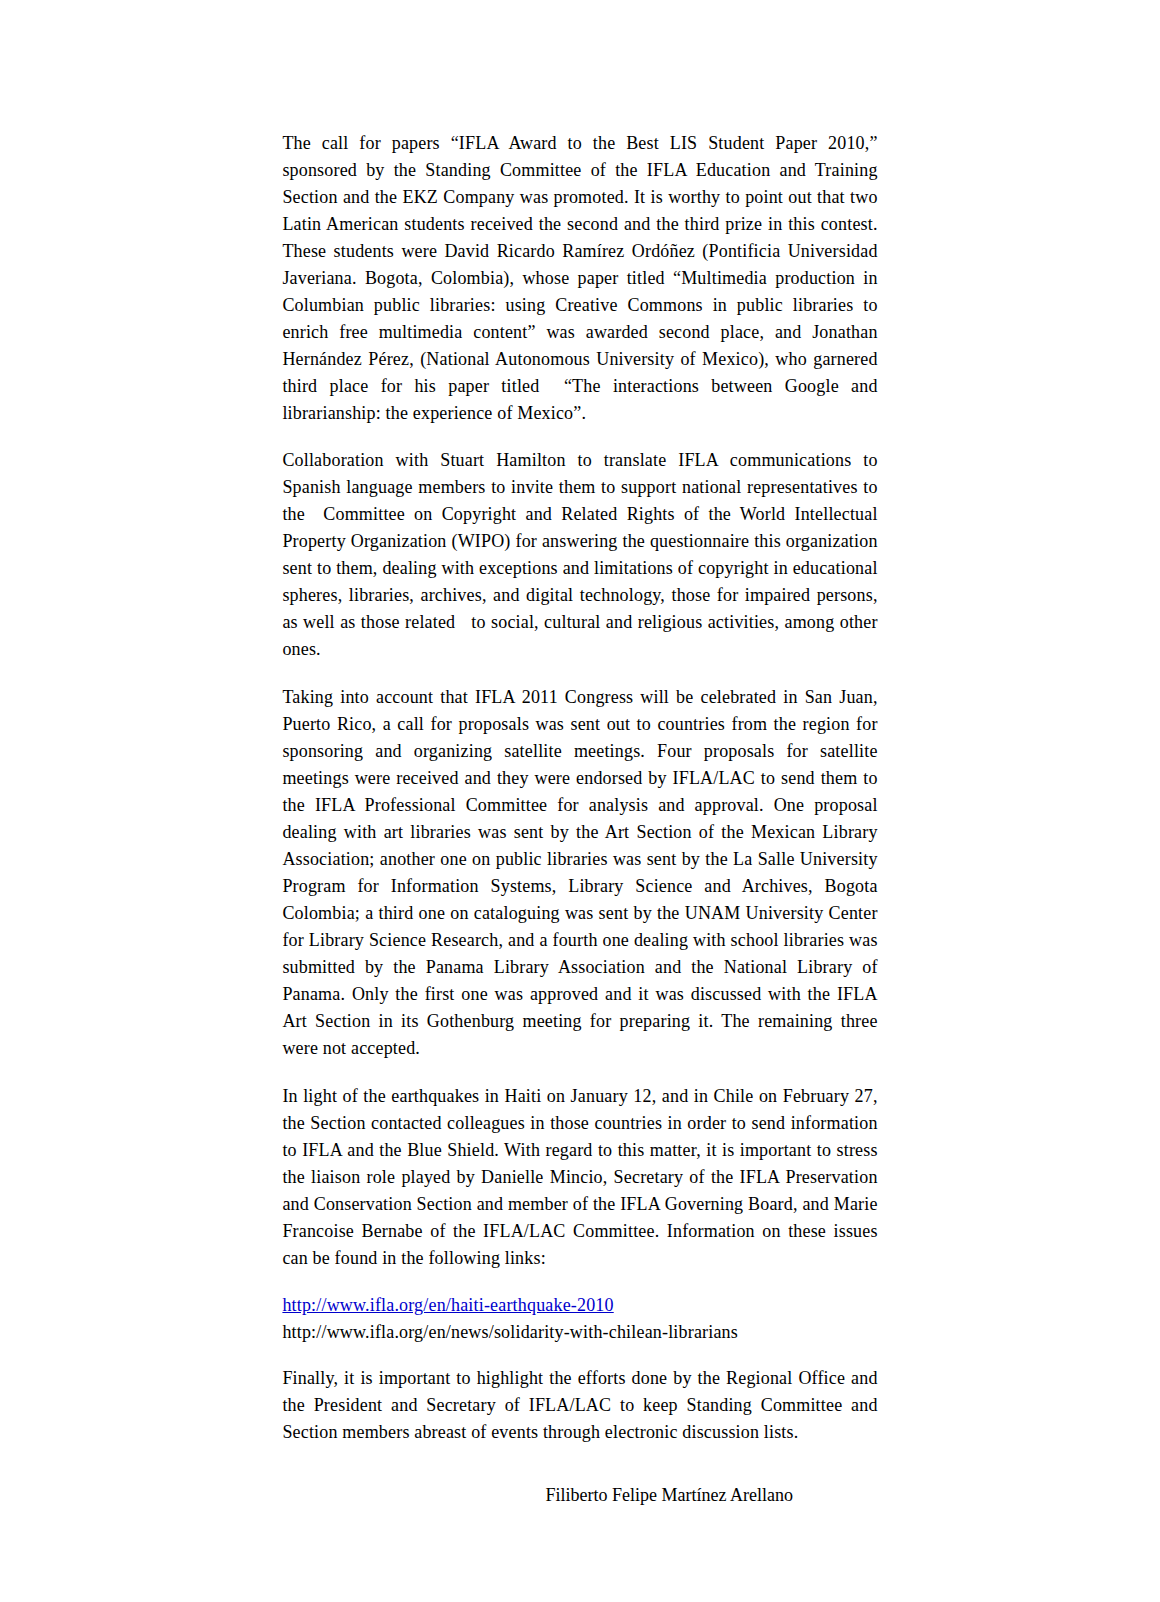The call for papers “IFLA Award to the Best LIS Student Paper 2010,” sponsored by the Standing Committee of the IFLA Education and Training Section and the EKZ Company was promoted. It is worthy to point out that two Latin American students received the second and the third prize in this contest. These students were David Ricardo Ramírez Ordóñez (Pontificia Universidad Javeriana. Bogota, Colombia), whose paper titled “Multimedia production in Columbian public libraries: using Creative Commons in public libraries to enrich free multimedia content” was awarded second place, and Jonathan Hernández Pérez, (National Autonomous University of Mexico), who garnered third place for his paper titled “The interactions between Google and librarianship: the experience of Mexico”.
Collaboration with Stuart Hamilton to translate IFLA communications to Spanish language members to invite them to support national representatives to the Committee on Copyright and Related Rights of the World Intellectual Property Organization (WIPO) for answering the questionnaire this organization sent to them, dealing with exceptions and limitations of copyright in educational spheres, libraries, archives, and digital technology, those for impaired persons, as well as those related to social, cultural and religious activities, among other ones.
Taking into account that IFLA 2011 Congress will be celebrated in San Juan, Puerto Rico, a call for proposals was sent out to countries from the region for sponsoring and organizing satellite meetings. Four proposals for satellite meetings were received and they were endorsed by IFLA/LAC to send them to the IFLA Professional Committee for analysis and approval. One proposal dealing with art libraries was sent by the Art Section of the Mexican Library Association; another one on public libraries was sent by the La Salle University Program for Information Systems, Library Science and Archives, Bogota Colombia; a third one on cataloguing was sent by the UNAM University Center for Library Science Research, and a fourth one dealing with school libraries was submitted by the Panama Library Association and the National Library of Panama. Only the first one was approved and it was discussed with the IFLA Art Section in its Gothenburg meeting for preparing it. The remaining three were not accepted.
In light of the earthquakes in Haiti on January 12, and in Chile on February 27, the Section contacted colleagues in those countries in order to send information to IFLA and the Blue Shield. With regard to this matter, it is important to stress the liaison role played by Danielle Mincio, Secretary of the IFLA Preservation and Conservation Section and member of the IFLA Governing Board, and Marie Francoise Bernabe of the IFLA/LAC Committee. Information on these issues can be found in the following links:
http://www.ifla.org/en/haiti-earthquake-2010
http://www.ifla.org/en/news/solidarity-with-chilean-librarians
Finally, it is important to highlight the efforts done by the Regional Office and the President and Secretary of IFLA/LAC to keep Standing Committee and Section members abreast of events through electronic discussion lists.
Filiberto Felipe Martínez Arellano